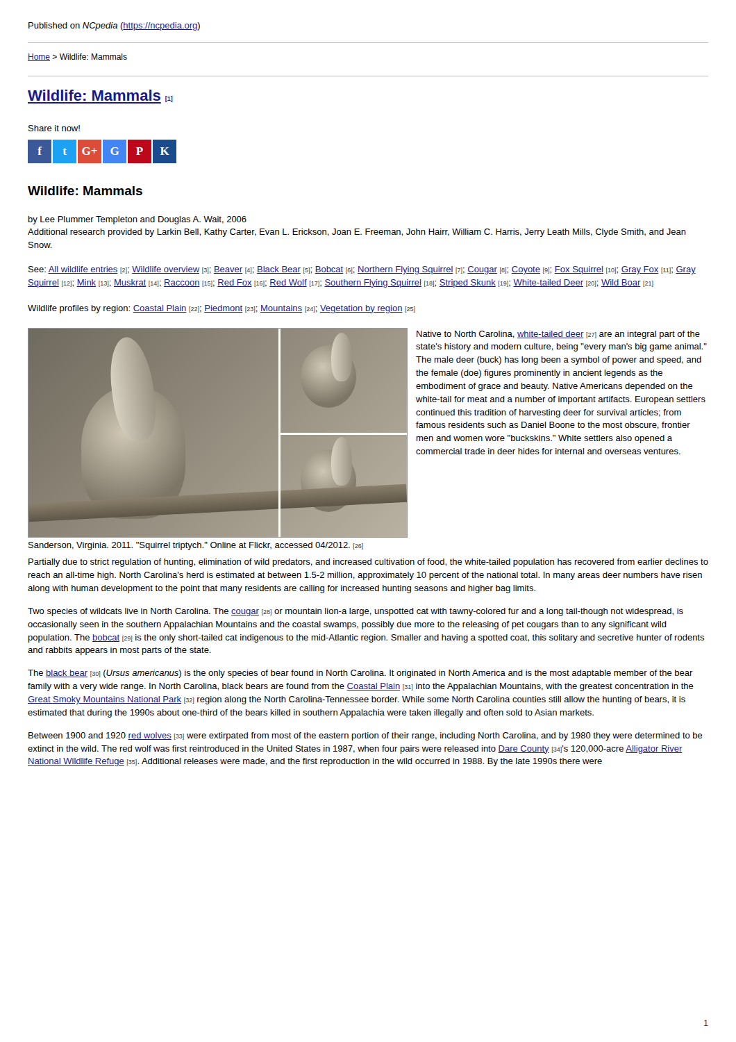Published on NCpedia (https://ncpedia.org)
Home > Wildlife: Mammals
Wildlife: Mammals [1]
Share it now!
f t G+ G P K
Wildlife: Mammals
by Lee Plummer Templeton and Douglas A. Wait, 2006
Additional research provided by Larkin Bell, Kathy Carter, Evan L. Erickson, Joan E. Freeman, John Hairr, William C. Harris, Jerry Leath Mills, Clyde Smith, and Jean Snow.
See: All wildlife entries [2]; Wildlife overview [3]; Beaver [4]; Black Bear [5]; Bobcat [6]; Northern Flying Squirrel [7]; Cougar [8]; Coyote [9]; Fox Squirrel [10]; Gray Fox [11]; Gray Squirrel [12]; Mink [13]; Muskrat [14]; Raccoon [15]; Red Fox [16]; Red Wolf [17]; Southern Flying Squirrel [18]; Striped Skunk [19]; White-tailed Deer [20]; Wild Boar [21]
Wildlife profiles by region: Coastal Plain [22]; Piedmont [23]; Mountains [24]; Vegetation by region [25]
Sanderson, Virginia. 2011. "Squirrel triptych." Online at Flickr, accessed 04/2012. [26]
Native to North Carolina, white-tailed deer [27] are an integral part of the state's history and modern culture, being "every man's big game animal." The male deer (buck) has long been a symbol of power and speed, and the female (doe) figures prominently in ancient legends as the embodiment of grace and beauty. Native Americans depended on the white-tail for meat and a number of important artifacts. European settlers continued this tradition of harvesting deer for survival articles; from famous residents such as Daniel Boone to the most obscure, frontier men and women wore "buckskins." White settlers also opened a commercial trade in deer hides for internal and overseas ventures.
Partially due to strict regulation of hunting, elimination of wild predators, and increased cultivation of food, the white-tailed population has recovered from earlier declines to reach an all-time high. North Carolina's herd is estimated at between 1.5-2 million, approximately 10 percent of the national total. In many areas deer numbers have risen along with human development to the point that many residents are calling for increased hunting seasons and higher bag limits.
Two species of wildcats live in North Carolina. The cougar [28] or mountain lion-a large, unspotted cat with tawny-colored fur and a long tail-though not widespread, is occasionally seen in the southern Appalachian Mountains and the coastal swamps, possibly due more to the releasing of pet cougars than to any significant wild population. The bobcat [29] is the only short-tailed cat indigenous to the mid-Atlantic region. Smaller and having a spotted coat, this solitary and secretive hunter of rodents and rabbits appears in most parts of the state.
The black bear [30] (Ursus americanus) is the only species of bear found in North Carolina. It originated in North America and is the most adaptable member of the bear family with a very wide range. In North Carolina, black bears are found from the Coastal Plain [31] into the Appalachian Mountains, with the greatest concentration in the Great Smoky Mountains National Park [32] region along the North Carolina-Tennessee border. While some North Carolina counties still allow the hunting of bears, it is estimated that during the 1990s about one-third of the bears killed in southern Appalachia were taken illegally and often sold to Asian markets.
Between 1900 and 1920 red wolves [33] were extirpated from most of the eastern portion of their range, including North Carolina, and by 1980 they were determined to be extinct in the wild. The red wolf was first reintroduced in the United States in 1987, when four pairs were released into Dare County [34]'s 120,000-acre Alligator River National Wildlife Refuge [35]. Additional releases were made, and the first reproduction in the wild occurred in 1988. By the late 1990s there were
1